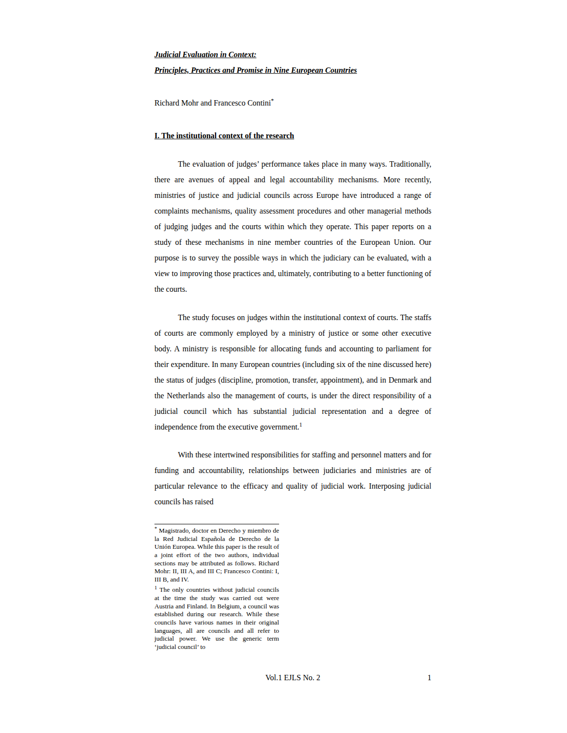Judicial Evaluation in Context: Principles, Practices and Promise in Nine European Countries
Richard Mohr and Francesco Contini*
I. The institutional context of the research
The evaluation of judges’ performance takes place in many ways. Traditionally, there are avenues of appeal and legal accountability mechanisms. More recently, ministries of justice and judicial councils across Europe have introduced a range of complaints mechanisms, quality assessment procedures and other managerial methods of judging judges and the courts within which they operate. This paper reports on a study of these mechanisms in nine member countries of the European Union. Our purpose is to survey the possible ways in which the judiciary can be evaluated, with a view to improving those practices and, ultimately, contributing to a better functioning of the courts.
The study focuses on judges within the institutional context of courts. The staffs of courts are commonly employed by a ministry of justice or some other executive body. A ministry is responsible for allocating funds and accounting to parliament for their expenditure. In many European countries (including six of the nine discussed here) the status of judges (discipline, promotion, transfer, appointment), and in Denmark and the Netherlands also the management of courts, is under the direct responsibility of a judicial council which has substantial judicial representation and a degree of independence from the executive government.1
With these intertwined responsibilities for staffing and personnel matters and for funding and accountability, relationships between judiciaries and ministries are of particular relevance to the efficacy and quality of judicial work. Interposing judicial councils has raised
* Magistrado, doctor en Derecho y miembro de la Red Judicial Española de Derecho de la Unión Europea. While this paper is the result of a joint effort of the two authors, individual sections may be attributed as follows. Richard Mohr: II, III A, and III C; Francesco Contini: I, III B, and IV.
1 The only countries without judicial councils at the time the study was carried out were Austria and Finland. In Belgium, a council was established during our research. While these councils have various names in their original languages, all are councils and all refer to judicial power. We use the generic term ‘judicial council’ to
Vol.1 EJLS No. 2 1